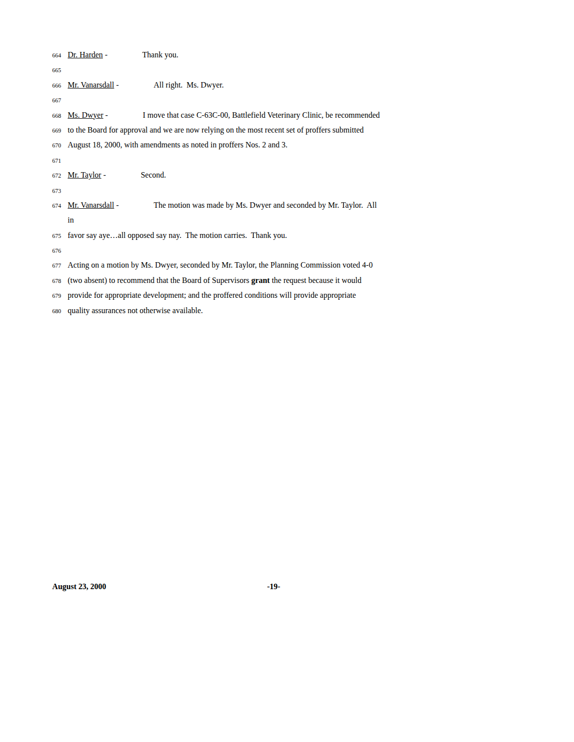664
Dr. Harden - Thank you.
665
666
Mr. Vanarsdall - All right. Ms. Dwyer.
667
668
Ms. Dwyer - I move that case C-63C-00, Battlefield Veterinary Clinic, be recommended
669
to the Board for approval and we are now relying on the most recent set of proffers submitted
670
August 18, 2000, with amendments as noted in proffers Nos. 2 and 3.
671
672
Mr. Taylor - Second.
673
674
Mr. Vanarsdall - The motion was made by Ms. Dwyer and seconded by Mr. Taylor. All in
675
favor say aye…all opposed say nay. The motion carries. Thank you.
676
677
Acting on a motion by Ms. Dwyer, seconded by Mr. Taylor, the Planning Commission voted 4-0
678
(two absent) to recommend that the Board of Supervisors grant the request because it would
679
provide for appropriate development; and the proffered conditions will provide appropriate
680
quality assurances not otherwise available.
August 23, 2000
-19-